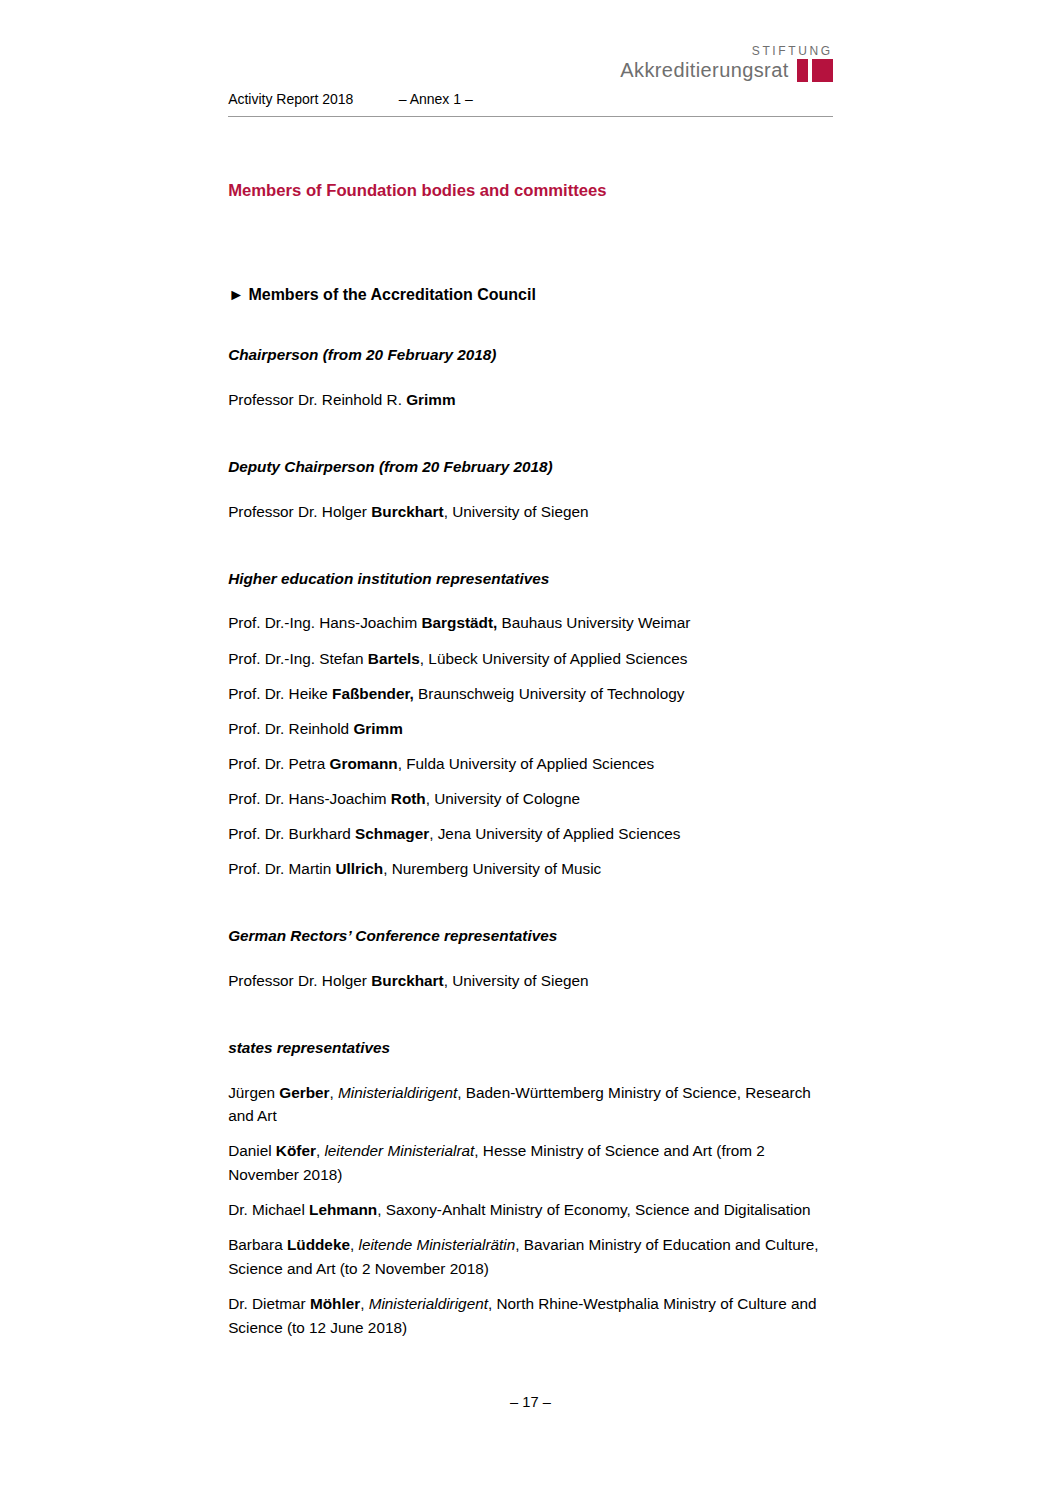Activity Report 2018
– Annex 1 –
Stiftung
Akkreditierungsrat
Members of Foundation bodies and committees
► Members of the Accreditation Council
Chairperson (from 20 February 2018)
Professor Dr. Reinhold R. Grimm
Deputy Chairperson (from 20 February 2018)
Professor Dr. Holger Burckhart, University of Siegen
Higher education institution representatives
Prof. Dr.-Ing. Hans-Joachim Bargstädt, Bauhaus University Weimar
Prof. Dr.-Ing. Stefan Bartels, Lübeck University of Applied Sciences
Prof. Dr. Heike Faßbender, Braunschweig University of Technology
Prof. Dr. Reinhold Grimm
Prof. Dr. Petra Gromann, Fulda University of Applied Sciences
Prof. Dr. Hans-Joachim Roth, University of Cologne
Prof. Dr. Burkhard Schmager, Jena University of Applied Sciences
Prof. Dr. Martin Ullrich, Nuremberg University of Music
German Rectors’ Conference representatives
Professor Dr. Holger Burckhart, University of Siegen
states representatives
Jürgen Gerber, Ministerialdirigent, Baden-Württemberg Ministry of Science, Research and Art
Daniel Köfer, leitender Ministerialrat, Hesse Ministry of Science and Art (from 2 November 2018)
Dr. Michael Lehmann, Saxony-Anhalt Ministry of Economy, Science and Digitalisation
Barbara Lüddeke, leitende Ministerialrätin, Bavarian Ministry of Education and Culture, Science and Art (to 2 November 2018)
Dr. Dietmar Möhler, Ministerialdirigent, North Rhine-Westphalia Ministry of Culture and Science (to 12 June 2018)
– 17 –